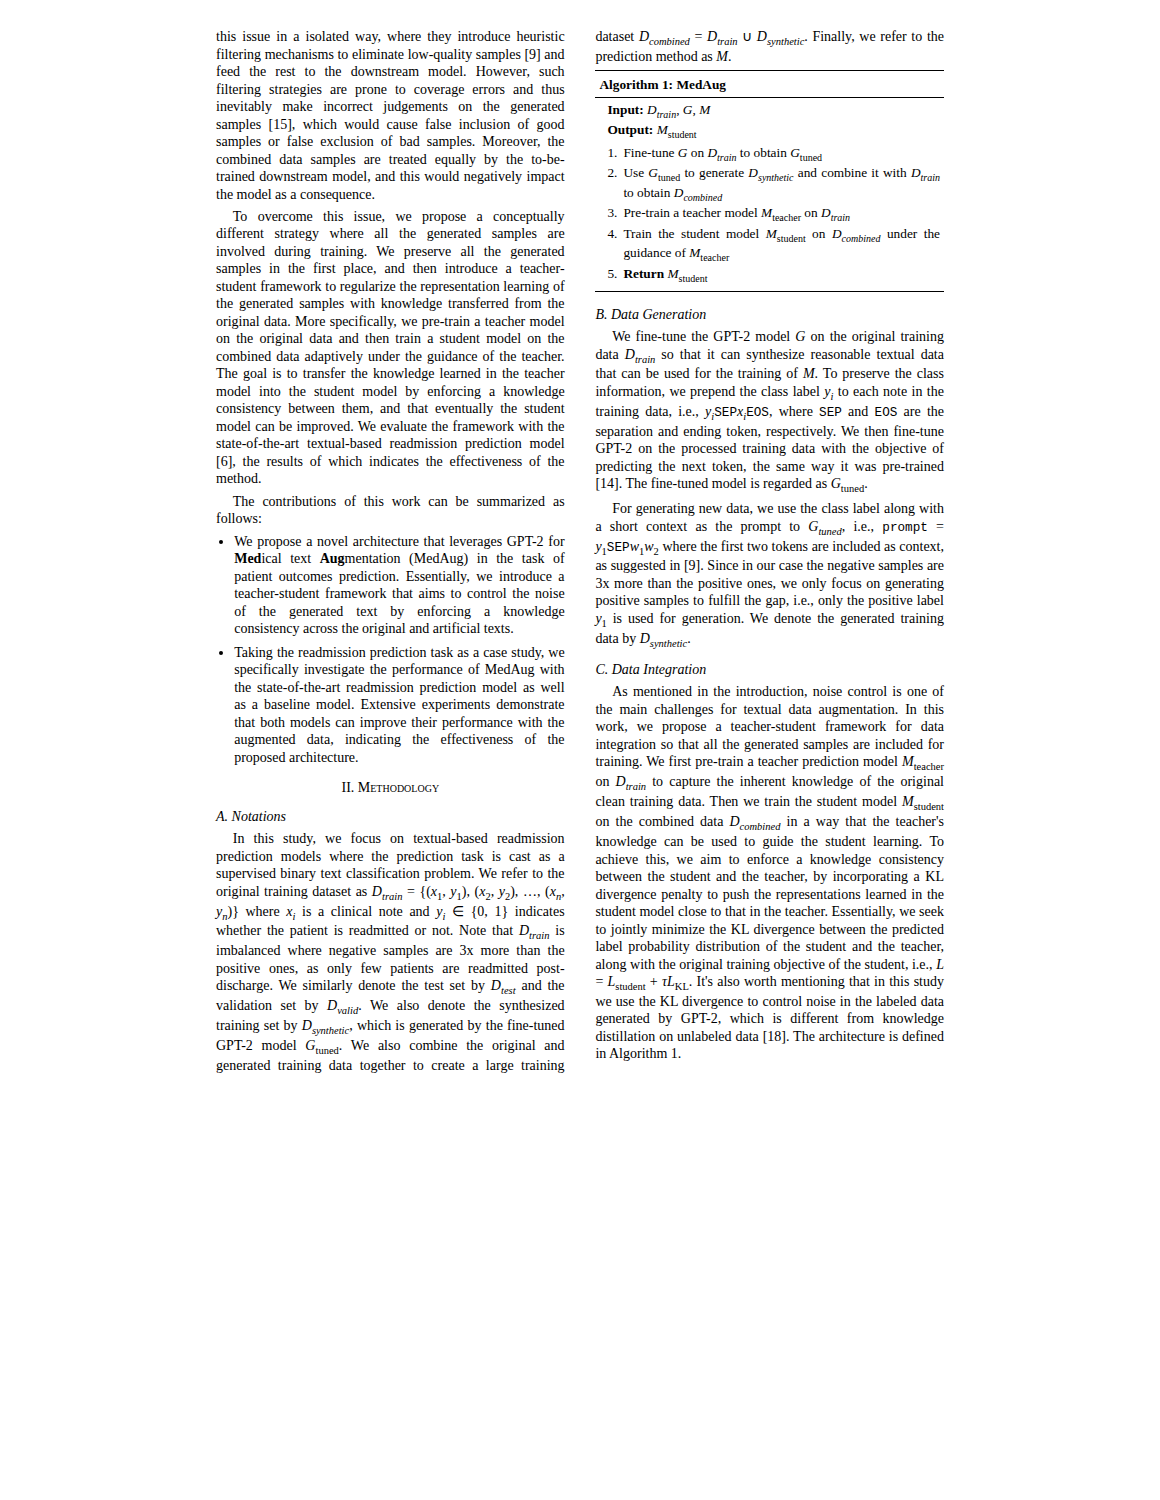this issue in a isolated way, where they introduce heuristic filtering mechanisms to eliminate low-quality samples [9] and feed the rest to the downstream model. However, such filtering strategies are prone to coverage errors and thus inevitably make incorrect judgements on the generated samples [15], which would cause false inclusion of good samples or false exclusion of bad samples. Moreover, the combined data samples are treated equally by the to-be-trained downstream model, and this would negatively impact the model as a consequence.
To overcome this issue, we propose a conceptually different strategy where all the generated samples are involved during training. We preserve all the generated samples in the first place, and then introduce a teacher-student framework to regularize the representation learning of the generated samples with knowledge transferred from the original data. More specifically, we pre-train a teacher model on the original data and then train a student model on the combined data adaptively under the guidance of the teacher. The goal is to transfer the knowledge learned in the teacher model into the student model by enforcing a knowledge consistency between them, and that eventually the student model can be improved. We evaluate the framework with the state-of-the-art textual-based readmission prediction model [6], the results of which indicates the effectiveness of the method.
The contributions of this work can be summarized as follows:
We propose a novel architecture that leverages GPT-2 for Medical text Augmentation (MedAug) in the task of patient outcomes prediction. Essentially, we introduce a teacher-student framework that aims to control the noise of the generated text by enforcing a knowledge consistency across the original and artificial texts.
Taking the readmission prediction task as a case study, we specifically investigate the performance of MedAug with the state-of-the-art readmission prediction model as well as a baseline model. Extensive experiments demonstrate that both models can improve their performance with the augmented data, indicating the effectiveness of the proposed architecture.
II. Methodology
A. Notations
In this study, we focus on textual-based readmission prediction models where the prediction task is cast as a supervised binary text classification problem. We refer to the original training dataset as Dtrain = {(x1, y1), (x2, y2), …, (xn, yn)} where xi is a clinical note and yi ∈ {0, 1} indicates whether the patient is readmitted or not. Note that Dtrain is imbalanced where negative samples are 3x more than the positive ones, as only few patients are readmitted post-discharge. We similarly denote the test set by Dtest and the validation set by Dvalid. We also denote the synthesized training set by Dsynthetic, which is generated by the fine-tuned GPT-2 model Gtuned. We also combine the original and generated training data together to create a large training dataset Dcombined = Dtrain ∪ Dsynthetic. Finally, we refer to the prediction method as M.
Algorithm 1: MedAug
Input: Dtrain, G, M
Output: Mstudent
Fine-tune G on Dtrain to obtain Gtuned
Use Gtuned to generate Dsynthetic and combine it with Dtrain to obtain Dcombined
Pre-train a teacher model Mteacher on Dtrain
Train the student model Mstudent on Dcombined under the guidance of Mteacher
Return Mstudent
B. Data Generation
We fine-tune the GPT-2 model G on the original training data Dtrain so that it can synthesize reasonable textual data that can be used for the training of M. To preserve the class information, we prepend the class label yi to each note in the training data, i.e., yi SEP xi EOS, where SEP and EOS are the separation and ending token, respectively. We then fine-tune GPT-2 on the processed training data with the objective of predicting the next token, the same way it was pre-trained [14]. The fine-tuned model is regarded as Gtuned.
For generating new data, we use the class label along with a short context as the prompt to Gtuned, i.e., prompt = y1SEP w1w2 where the first two tokens are included as context, as suggested in [9]. Since in our case the negative samples are 3x more than the positive ones, we only focus on generating positive samples to fulfill the gap, i.e., only the positive label y1 is used for generation. We denote the generated training data by Dsynthetic.
C. Data Integration
As mentioned in the introduction, noise control is one of the main challenges for textual data augmentation. In this work, we propose a teacher-student framework for data integration so that all the generated samples are included for training. We first pre-train a teacher prediction model Mteacher on Dtrain to capture the inherent knowledge of the original clean training data. Then we train the student model Mstudent on the combined data Dcombined in a way that the teacher's knowledge can be used to guide the student learning. To achieve this, we aim to enforce a knowledge consistency between the student and the teacher, by incorporating a KL divergence penalty to push the representations learned in the student model close to that in the teacher. Essentially, we seek to jointly minimize the KL divergence between the predicted label probability distribution of the student and the teacher, along with the original training objective of the student, i.e., L = Lstudent + τLKL. It's also worth mentioning that in this study we use the KL divergence to control noise in the labeled data generated by GPT-2, which is different from knowledge distillation on unlabeled data [18]. The architecture is defined in Algorithm 1.